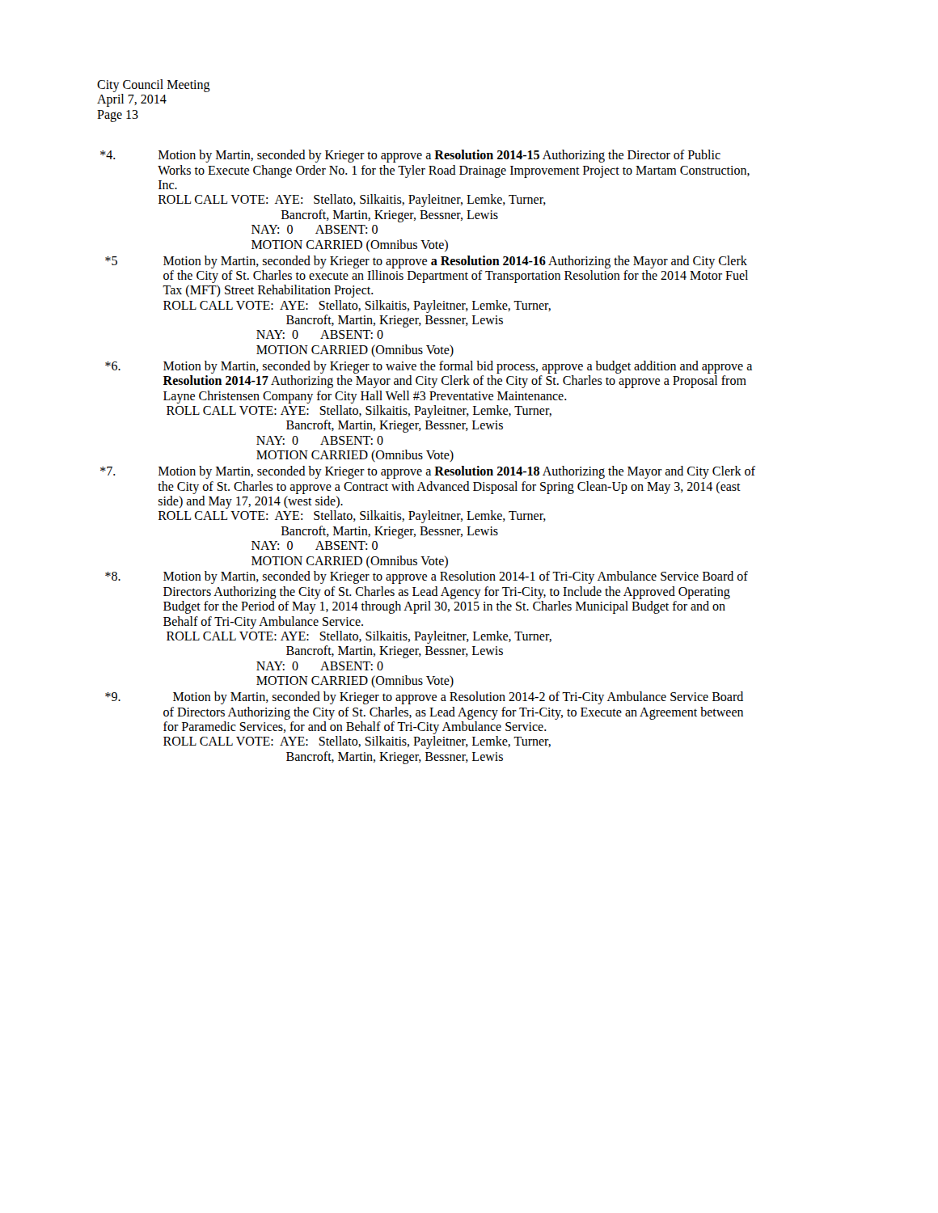City Council Meeting
April 7, 2014
Page 13
*4.
Motion by Martin, seconded by Krieger to approve a Resolution 2014-15 Authorizing the Director of Public Works to Execute Change Order No. 1 for the Tyler Road Drainage Improvement Project to Martam Construction, Inc.
ROLL CALL VOTE: AYE: Stellato, Silkaitis, Payleitner, Lemke, Turner,
Bancroft, Martin, Krieger, Bessner, Lewis
NAY: 0 ABSENT: 0
MOTION CARRIED (Omnibus Vote)
*5
Motion by Martin, seconded by Krieger to approve a Resolution 2014-16 Authorizing the Mayor and City Clerk of the City of St. Charles to execute an Illinois Department of Transportation Resolution for the 2014 Motor Fuel Tax (MFT) Street Rehabilitation Project.
ROLL CALL VOTE: AYE: Stellato, Silkaitis, Payleitner, Lemke, Turner,
Bancroft, Martin, Krieger, Bessner, Lewis
NAY: 0 ABSENT: 0
MOTION CARRIED (Omnibus Vote)
*6.
Motion by Martin, seconded by Krieger to waive the formal bid process, approve a budget addition and approve a Resolution 2014-17 Authorizing the Mayor and City Clerk of the City of St. Charles to approve a Proposal from Layne Christensen Company for City Hall Well #3 Preventative Maintenance.
ROLL CALL VOTE: AYE: Stellato, Silkaitis, Payleitner, Lemke, Turner,
Bancroft, Martin, Krieger, Bessner, Lewis
NAY: 0 ABSENT: 0
MOTION CARRIED (Omnibus Vote)
*7.
Motion by Martin, seconded by Krieger to approve a Resolution 2014-18 Authorizing the Mayor and City Clerk of the City of St. Charles to approve a Contract with Advanced Disposal for Spring Clean-Up on May 3, 2014 (east side) and May 17, 2014 (west side).
ROLL CALL VOTE: AYE: Stellato, Silkaitis, Payleitner, Lemke, Turner,
Bancroft, Martin, Krieger, Bessner, Lewis
NAY: 0 ABSENT: 0
MOTION CARRIED (Omnibus Vote)
*8.
Motion by Martin, seconded by Krieger to approve a Resolution 2014-1 of Tri-City Ambulance Service Board of Directors Authorizing the City of St. Charles as Lead Agency for Tri-City, to Include the Approved Operating Budget for the Period of May 1, 2014 through April 30, 2015 in the St. Charles Municipal Budget for and on Behalf of Tri-City Ambulance Service.
ROLL CALL VOTE: AYE: Stellato, Silkaitis, Payleitner, Lemke, Turner,
Bancroft, Martin, Krieger, Bessner, Lewis
NAY: 0 ABSENT: 0
MOTION CARRIED (Omnibus Vote)
*9.
Motion by Martin, seconded by Krieger to approve a Resolution 2014-2 of Tri-City Ambulance Service Board of Directors Authorizing the City of St. Charles, as Lead Agency for Tri-City, to Execute an Agreement between for Paramedic Services, for and on Behalf of Tri-City Ambulance Service.
ROLL CALL VOTE: AYE: Stellato, Silkaitis, Payleitner, Lemke, Turner,
Bancroft, Martin, Krieger, Bessner, Lewis